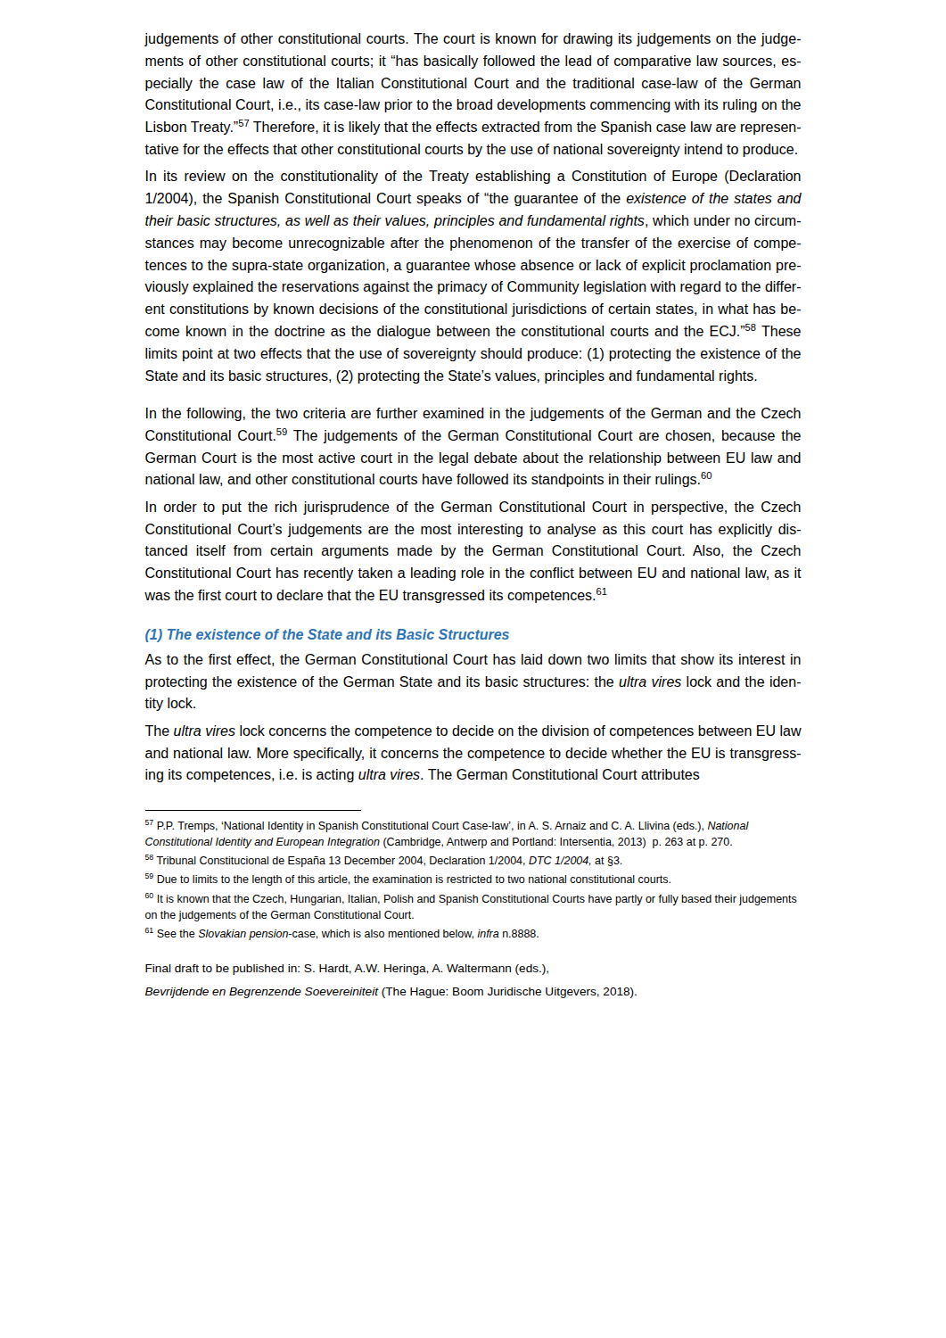judgements of other constitutional courts. The court is known for drawing its judgements on the judgements of other constitutional courts; it “has basically followed the lead of comparative law sources, especially the case law of the Italian Constitutional Court and the traditional case-law of the German Constitutional Court, i.e., its case-law prior to the broad developments commencing with its ruling on the Lisbon Treaty.”57 Therefore, it is likely that the effects extracted from the Spanish case law are representative for the effects that other constitutional courts by the use of national sovereignty intend to produce.
In its review on the constitutionality of the Treaty establishing a Constitution of Europe (Declaration 1/2004), the Spanish Constitutional Court speaks of “the guarantee of the existence of the states and their basic structures, as well as their values, principles and fundamental rights, which under no circumstances may become unrecognizable after the phenomenon of the transfer of the exercise of competences to the supra-state organization, a guarantee whose absence or lack of explicit proclamation previously explained the reservations against the primacy of Community legislation with regard to the different constitutions by known decisions of the constitutional jurisdictions of certain states, in what has become known in the doctrine as the dialogue between the constitutional courts and the ECJ.”58 These limits point at two effects that the use of sovereignty should produce: (1) protecting the existence of the State and its basic structures, (2) protecting the State’s values, principles and fundamental rights.
In the following, the two criteria are further examined in the judgements of the German and the Czech Constitutional Court.59 The judgements of the German Constitutional Court are chosen, because the German Court is the most active court in the legal debate about the relationship between EU law and national law, and other constitutional courts have followed its standpoints in their rulings.60
In order to put the rich jurisprudence of the German Constitutional Court in perspective, the Czech Constitutional Court’s judgements are the most interesting to analyse as this court has explicitly distanced itself from certain arguments made by the German Constitutional Court. Also, the Czech Constitutional Court has recently taken a leading role in the conflict between EU and national law, as it was the first court to declare that the EU transgressed its competences.61
(1) The existence of the State and its Basic Structures
As to the first effect, the German Constitutional Court has laid down two limits that show its interest in protecting the existence of the German State and its basic structures: the ultra vires lock and the identity lock.
The ultra vires lock concerns the competence to decide on the division of competences between EU law and national law. More specifically, it concerns the competence to decide whether the EU is transgressing its competences, i.e. is acting ultra vires. The German Constitutional Court attributes
57 P.P. Tremps, ‘National Identity in Spanish Constitutional Court Case-law’, in A. S. Arnaiz and C. A. Llivina (eds.), National Constitutional Identity and European Integration (Cambridge, Antwerp and Portland: Intersentia, 2013) p. 263 at p. 270.
58 Tribunal Constitucional de España 13 December 2004, Declaration 1/2004, DTC 1/2004, at §3.
59 Due to limits to the length of this article, the examination is restricted to two national constitutional courts.
60 It is known that the Czech, Hungarian, Italian, Polish and Spanish Constitutional Courts have partly or fully based their judgements on the judgements of the German Constitutional Court.
61 See the Slovakian pension-case, which is also mentioned below, infra n.8888.
Final draft to be published in: S. Hardt, A.W. Heringa, A. Waltermann (eds.),
Bevrijdende en Begrenzende Soevereiniteit (The Hague: Boom Juridische Uitgevers, 2018).